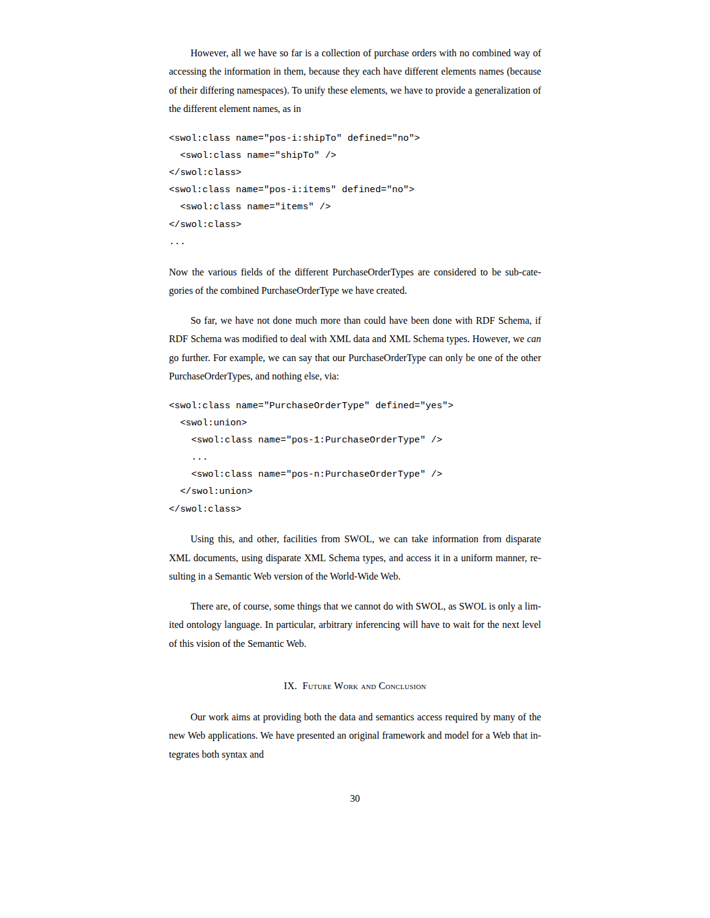However, all we have so far is a collection of purchase orders with no combined way of accessing the information in them, because they each have different elements names (because of their differing namespaces). To unify these elements, we have to provide a generalization of the different element names, as in
<swol:class name="pos-i:shipTo" defined="no">
  <swol:class name="shipTo" />
</swol:class>
<swol:class name="pos-i:items" defined="no">
  <swol:class name="items" />
</swol:class>
...
Now the various fields of the different PurchaseOrderTypes are considered to be sub-categories of the combined PurchaseOrderType we have created.
So far, we have not done much more than could have been done with RDF Schema, if RDF Schema was modified to deal with XML data and XML Schema types. However, we can go further. For example, we can say that our PurchaseOrderType can only be one of the other PurchaseOrderTypes, and nothing else, via:
<swol:class name="PurchaseOrderType" defined="yes">
  <swol:union>
    <swol:class name="pos-1:PurchaseOrderType" />
    ...
    <swol:class name="pos-n:PurchaseOrderType" />
  </swol:union>
</swol:class>
Using this, and other, facilities from SWOL, we can take information from disparate XML documents, using disparate XML Schema types, and access it in a uniform manner, resulting in a Semantic Web version of the World-Wide Web.
There are, of course, some things that we cannot do with SWOL, as SWOL is only a limited ontology language. In particular, arbitrary inferencing will have to wait for the next level of this vision of the Semantic Web.
IX. Future Work and Conclusion
Our work aims at providing both the data and semantics access required by many of the new Web applications. We have presented an original framework and model for a Web that integrates both syntax and
30